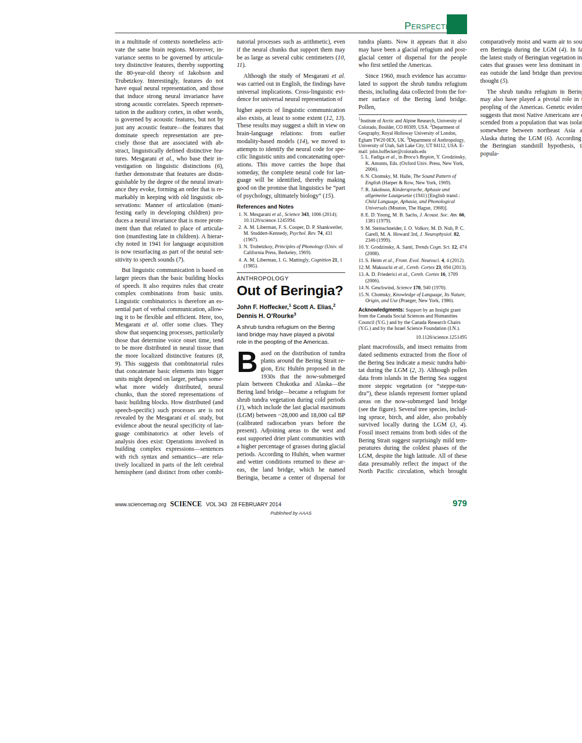Perspectives
in a multitude of contexts nonetheless activate the same brain regions. Moreover, invariance seems to be governed by articulatory distinctive features, thereby supporting the 80-year-old theory of Jakobson and Trubetzkoy. Interestingly, features do not have equal neural representation, and those that induce strong neural invariance have strong acoustic correlates. Speech representation in the auditory cortex, in other words, is governed by acoustic features, but not by just any acoustic feature—the features that dominate speech representation are precisely those that are associated with abstract, linguistically defined distinctive features. Mesgarani et al., who base their investigation on linguistic distinctions (6), further demonstrate that features are distinguishable by the degree of the neural invariance they evoke, forming an order that is remarkably in keeping with old linguistic observations: Manner of articulation (manifesting early in developing children) produces a neural invariance that is more prominent than that related to place of articulation (manifesting late in children). A hierarchy noted in 1941 for language acquisition is now resurfacing as part of the neural sensitivity to speech sounds (7).
But linguistic communication is based on larger pieces than the basic building blocks of speech. It also requires rules that create complex combinations from basic units. Linguistic combinatorics is therefore an essential part of verbal communication, allowing it to be flexible and efficient. Here, too, Mesgarani et al. offer some clues. They show that sequencing processes, particularly those that determine voice onset time, tend to be more distributed in neural tissue than the more localized distinctive features (8, 9). This suggests that combinatorial rules that concatenate basic elements into bigger units might depend on larger, perhaps somewhat more widely distributed, neural chunks, than the stored representations of basic building blocks. How distributed (and speech-specific) such processes are is not revealed by the Mesgarani et al. study, but evidence about the neural specificity of language combinatorics at other levels of analysis does exist: Operations involved in building complex expressions—sentences with rich syntax and semantics—are relatively localized in parts of the left cerebral hemisphere (and distinct from other combinatorial processes such as arithmetic), even if the neural chunks that support them may be as large as several cubic centimeters (10, 11).
Although the study of Mesgarani et al. was carried out in English, the findings have universal implications. Cross-linguistic evidence for universal neural representation of
higher aspects of linguistic communication also exists, at least to some extent (12, 13). These results may suggest a shift in view on brain-language relations: from earlier modality-based models (14), we moved to attempts to identify the neural code for specific linguistic units and concatenating operations. This move carries the hope that someday, the complete neural code for language will be identified, thereby making good on the promise that linguistics be “part of psychology, ultimately biology” (15).
References and Notes
N. Mesgarani et al., Science 343, 1006 (2014); 10.1126/science.1245994.
A. M. Liberman, F. S. Cooper, D. P. Shankweiler, M. Studdert-Kennedy, Psychol. Rev. 74, 431 (1967).
N. Trubetzkoy, Principles of Phonology (Univ. of California Press, Berkeley, 1969).
A. M. Liberman, I. G. Mattingly, Cognition 21, 1 (1985).
Anthropology
Out of Beringia?
John F. Hoffecker,1 Scott A. Elias,2 Dennis H. O’Rourke3
A shrub tundra refugium on the Bering land bridge may have played a pivotal role in the peopling of the Americas.
Based on the distribution of tundra plants around the Bering Strait region, Eric Hultén proposed in the 1930s that the now-submerged plain between Chukotka and Alaska—the Bering land bridge—became a refugium for shrub tundra vegetation during cold periods (1), which include the last glacial maximum (LGM) between ~28,000 and 18,000 cal BP (calibrated radiocarbon years before the present). Adjoining areas to the west and east supported drier plant communities with a higher percentage of grasses during glacial periods. According to Hultén, when warmer and wetter conditions returned to these areas, the land bridge, which he named Beringia, became a center of dispersal for tundra plants. Now it appears that it also may have been a glacial refugium and postglacial center of dispersal for the people who first settled the Americas.
Since 1960, much evidence has accumulated to support the shrub tundra refugium thesis, including data collected from the former surface of the Bering land bridge. Pollen,
1Institute of Arctic and Alpine Research, University of Colorado, Boulder, CO 80309, USA. 2Department of Geography, Royal Holloway University of London, Egham TW20 0EX, UK. 3Department of Anthropology, University of Utah, Salt Lake City, UT 84112, USA. E-mail: john.hoffecker@colorado.edu
L. Fadiga et al., in Broca’s Region, Y. Grodzinsky, K. Amunts, Eds. (Oxford Univ. Press, New York, 2006).
N. Chomsky, M. Halle, The Sound Pattern of English (Harper & Row, New York, 1969).
R. Jakobson, Kindersprache, Aphasie und allgemeine Lautgesetze (1941) [English transl.: Child Language, Aphasia, and Phonological Universals (Mouton, The Hague, 1968)].
E. D. Young, M. B. Sachs, J. Acoust. Soc. Am. 66, 1381 (1979).
M. Steinschneider, I. O. Volkov, M. D. Noh, P. C. Garell, M. A. Howard 3rd, J. Neurophysiol. 82, 2346 (1999).
Y. Grodzinsky, A. Santi, Trends Cogn. Sci. 12, 474 (2008).
S. Heim et al., Front. Evol. Neurosci. 4, 4 (2012).
M. Makuuchi et al., Cereb. Cortex 23, 694 (2013).
A. D. Friederici et al., Cereb. Cortex 16, 1709 (2006).
N. Geschwind, Science 170, 940 (1970).
N. Chomsky, Knowledge of Language, Its Nature, Origin, and Use (Praeger, New York, 1986).
Acknowledgments: Support by an Insight grant from the Canada Social Sciences and Humanities Council (Y.G.) and by the Canada Research Chairs (Y.G.) and by the Israel Science Foundation (I.N.).
10.1126/science.1251495
plant macrofossils, and insect remains from dated sediments extracted from the floor of the Bering Sea indicate a mesic tundra habitat during the LGM (2, 3). Although pollen data from islands in the Bering Sea suggest more steppic vegetation (or “steppe-tundra”), these islands represent former upland areas on the now-submerged land bridge (see the figure). Several tree species, including spruce, birch, and alder, also probably survived locally during the LGM (3, 4). Fossil insect remains from both sides of the Bering Strait suggest surprisingly mild temperatures during the coldest phases of the LGM, despite the high latitude. All of these data presumably reflect the impact of the North Pacific circulation, which brought comparatively moist and warm air to southern Beringia during the LGM (4). In fact, the latest study of Beringian vegetation indicates that grasses were less dominant in areas outside the land bridge than previously thought (5).
The shrub tundra refugium in Beringia may also have played a pivotal role in the peopling of the Americas. Genetic evidence suggests that most Native Americans are descended from a population that was isolated somewhere between northeast Asia and Alaska during the LGM (6). According to the Beringian standstill hypothesis, this popula-
www.sciencemag.org SCIENCE VOL 343 28 FEBRUARY 2014
979
Published by AAAS